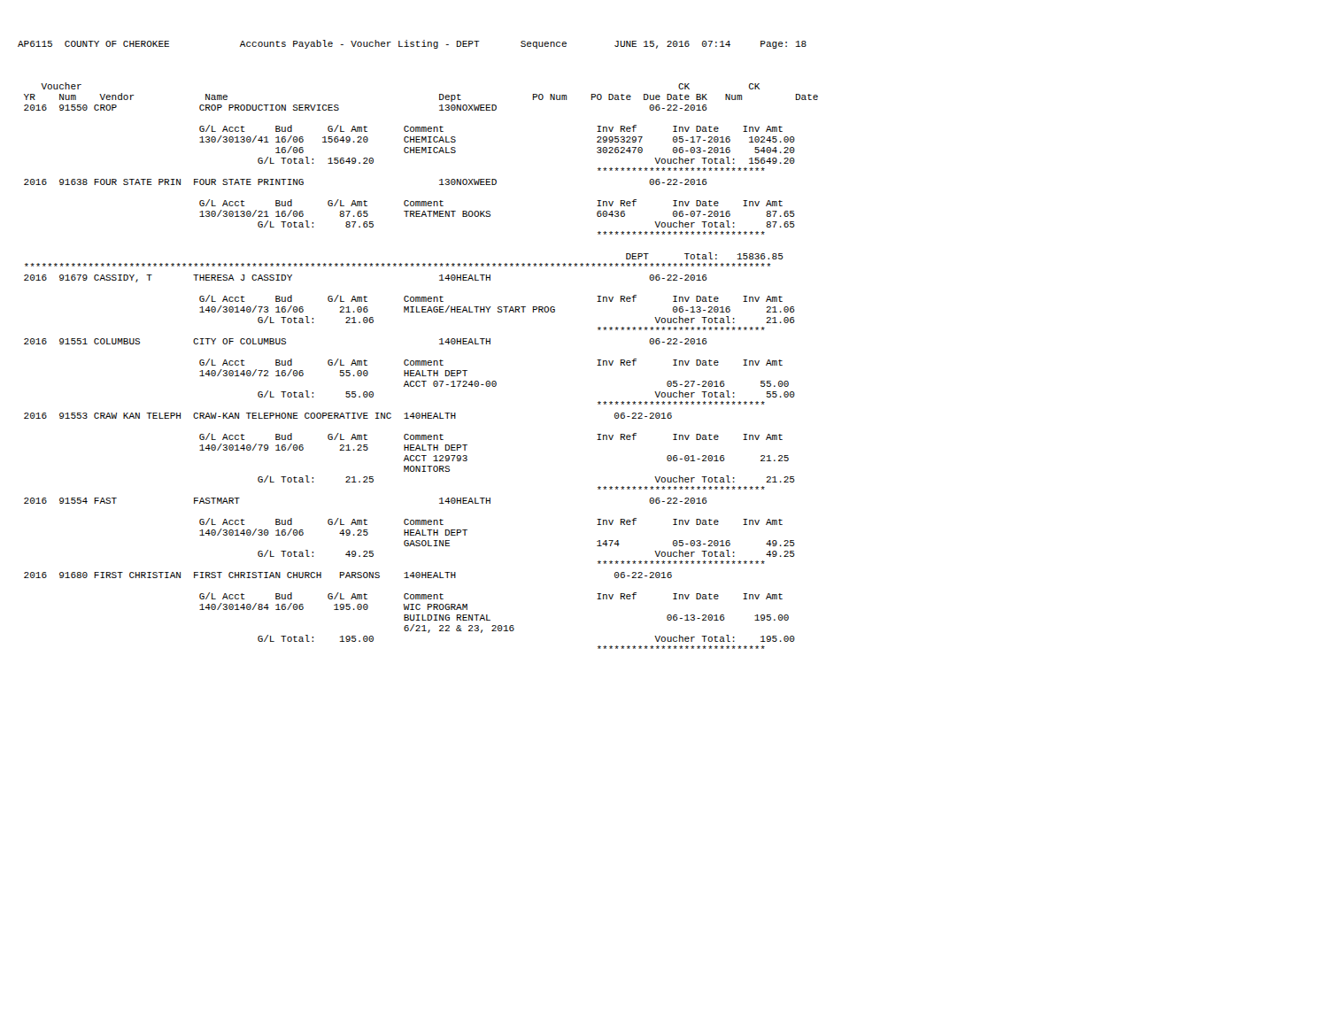AP6115 COUNTY OF CHEROKEE Accounts Payable - Voucher Listing - DEPT Sequence JUNE 15, 2016 07:14 Page: 18 Voucher CK CK YR Num Vendor Name Dept PO Num PO Date Due Date BK Num Date 2016 91550 CROP CROP PRODUCTION SERVICES 130NOXWEED 06-22-2016 G/L Acct Bud G/L Amt Comment Inv Ref Inv Date Inv Amt 130/30130/41 16/06 15649.20 CHEMICALS 29953297 05-17-2016 10245.00 16/06 CHEMICALS 30262470 06-03-2016 5404.20 G/L Total: 15649.20 Voucher Total: 15649.20 ***************************** 2016 91638 FOUR STATE PRIN FOUR STATE PRINTING 130NOXWEED 06-22-2016 G/L Acct Bud G/L Amt Comment Inv Ref Inv Date Inv Amt 130/30130/21 16/06 87.65 TREATMENT BOOKS 60436 06-07-2016 87.65 G/L Total: 87.65 Voucher Total: 87.65 ***************************** DEPT Total: 15836.85 ******************************************************************************************************************************** 2016 91679 CASSIDY, T THERESA J CASSIDY 140HEALTH 06-22-2016 G/L Acct Bud G/L Amt Comment Inv Ref Inv Date Inv Amt 140/30140/73 16/06 21.06 MILEAGE/HEALTHY START PROG 06-13-2016 21.06 G/L Total: 21.06 Voucher Total: 21.06 ***************************** 2016 91551 COLUMBUS CITY OF COLUMBUS 140HEALTH 06-22-2016 G/L Acct Bud G/L Amt Comment Inv Ref Inv Date Inv Amt 140/30140/72 16/06 55.00 HEALTH DEPT ACCT 07-17240-00 05-27-2016 55.00 G/L Total: 55.00 Voucher Total: 55.00 ***************************** 2016 91553 CRAW KAN TELEPH CRAW-KAN TELEPHONE COOPERATIVE INC 140HEALTH 06-22-2016 G/L Acct Bud G/L Amt Comment Inv Ref Inv Date Inv Amt 140/30140/79 16/06 21.25 HEALTH DEPT ACCT 129793 06-01-2016 21.25 MONITORS G/L Total: 21.25 Voucher Total: 21.25 ***************************** 2016 91554 FAST FASTMART 140HEALTH 06-22-2016 G/L Acct Bud G/L Amt Comment Inv Ref Inv Date Inv Amt 140/30140/30 16/06 49.25 HEALTH DEPT GASOLINE 1474 05-03-2016 49.25 G/L Total: 49.25 Voucher Total: 49.25 ***************************** 2016 91680 FIRST CHRISTIAN FIRST CHRISTIAN CHURCH PARSONS 140HEALTH 06-22-2016 G/L Acct Bud G/L Amt Comment Inv Ref Inv Date Inv Amt 140/30140/84 16/06 195.00 WIC PROGRAM BUILDING RENTAL 06-13-2016 195.00 6/21, 22 & 23, 2016 G/L Total: 195.00 Voucher Total: 195.00 *****************************